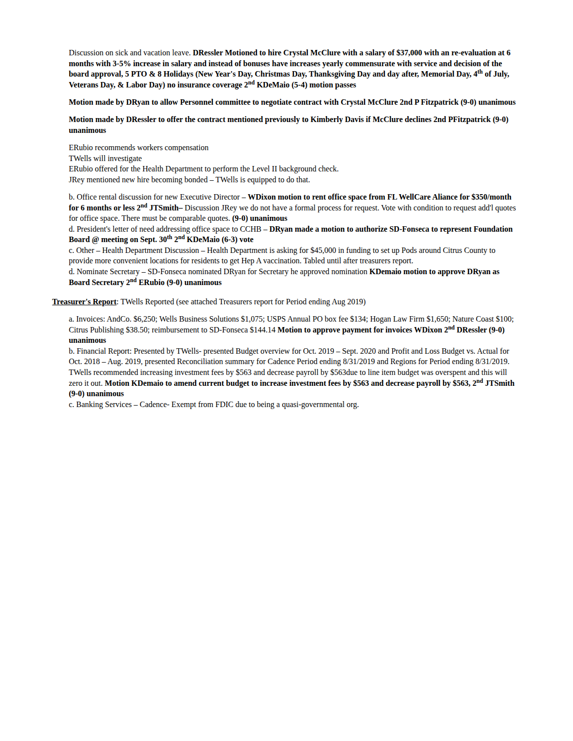Discussion on sick and vacation leave. DRessler Motioned to hire Crystal McClure with a salary of $37,000 with an re-evaluation at 6 months with 3-5% increase in salary and instead of bonuses have increases yearly commensurate with service and decision of the board approval, 5 PTO & 8 Holidays (New Year's Day, Christmas Day, Thanksgiving Day and day after, Memorial Day, 4th of July, Veterans Day, & Labor Day) no insurance coverage 2nd KDeMaio (5-4) motion passes
Motion made by DRyan to allow Personnel committee to negotiate contract with Crystal McClure 2nd P Fitzpatrick (9-0) unanimous
Motion made by DRessler to offer the contract mentioned previously to Kimberly Davis if McClure declines 2nd PFitzpatrick (9-0) unanimous
ERubio recommends workers compensation
TWells will investigate
ERubio offered for the Health Department to perform the Level II background check.
JRey mentioned new hire becoming bonded – TWells is equipped to do that.
b. Office rental discussion for new Executive Director – WDixon motion to rent office space from FL WellCare Aliance for $350/month for 6 months or less 2nd JTSmith– Discussion JRey we do not have a formal process for request. Vote with condition to request add'l quotes for office space. There must be comparable quotes. (9-0) unanimous
d. President's letter of need addressing office space to CCHB – DRyan made a motion to authorize SD-Fonseca to represent Foundation Board @ meeting on Sept. 30th 2nd KDeMaio (6-3) vote
c. Other – Health Department Discussion – Health Department is asking for $45,000 in funding to set up Pods around Citrus County to provide more convenient locations for residents to get Hep A vaccination. Tabled until after treasurers report.
d. Nominate Secretary – SD-Fonseca nominated DRyan for Secretary he approved nomination KDemaio motion to approve DRyan as Board Secretary 2nd ERubio (9-0) unanimous
Treasurer's Report: TWells Reported (see attached Treasurers report for Period ending Aug 2019)
a. Invoices: AndCo. $6,250; Wells Business Solutions $1,075; USPS Annual PO box fee $134; Hogan Law Firm $1,650; Nature Coast $100; Citrus Publishing $38.50; reimbursement to SD-Fonseca $144.14 Motion to approve payment for invoices WDixon 2nd DRessler (9-0) unanimous
b. Financial Report: Presented by TWells- presented Budget overview for Oct. 2019 – Sept. 2020 and Profit and Loss Budget vs. Actual for Oct. 2018 – Aug. 2019, presented Reconciliation summary for Cadence Period ending 8/31/2019 and Regions for Period ending 8/31/2019. TWells recommended increasing investment fees by $563 and decrease payroll by $563due to line item budget was overspent and this will zero it out. Motion KDemaio to amend current budget to increase investment fees by $563 and decrease payroll by $563, 2nd JTSmith (9-0) unanimous
c. Banking Services – Cadence- Exempt from FDIC due to being a quasi-governmental org.